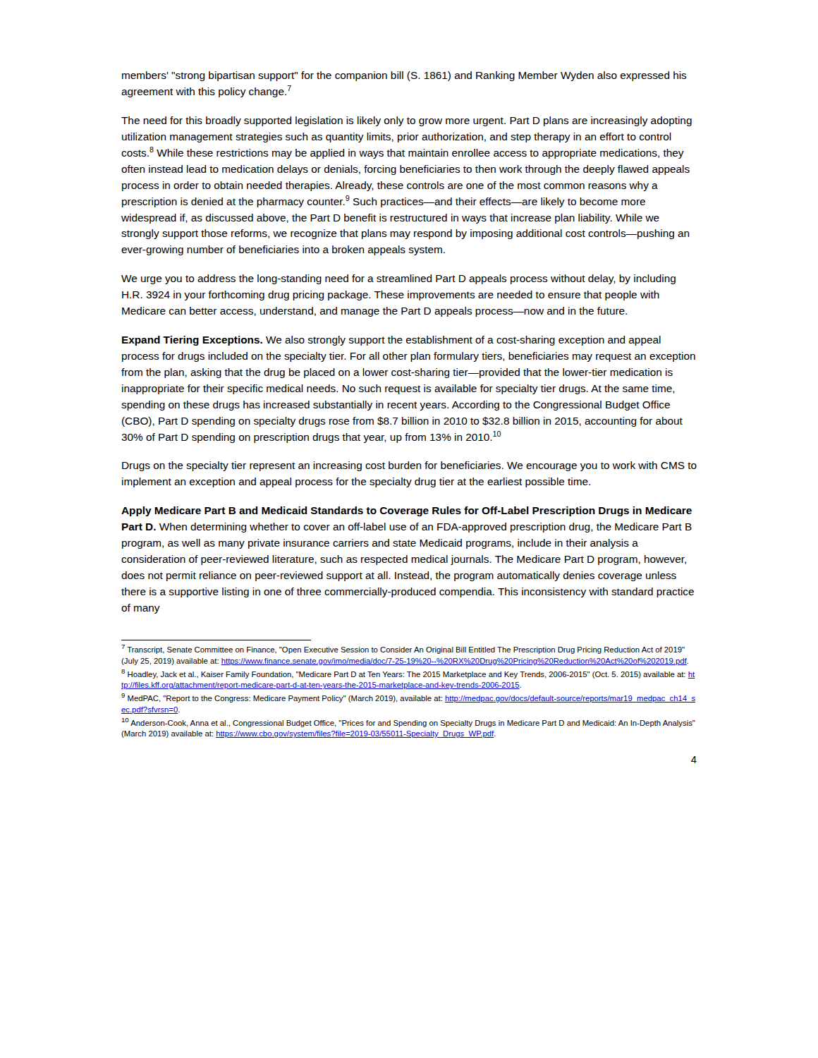members' "strong bipartisan support" for the companion bill (S. 1861) and Ranking Member Wyden also expressed his agreement with this policy change.7
The need for this broadly supported legislation is likely only to grow more urgent. Part D plans are increasingly adopting utilization management strategies such as quantity limits, prior authorization, and step therapy in an effort to control costs.8 While these restrictions may be applied in ways that maintain enrollee access to appropriate medications, they often instead lead to medication delays or denials, forcing beneficiaries to then work through the deeply flawed appeals process in order to obtain needed therapies. Already, these controls are one of the most common reasons why a prescription is denied at the pharmacy counter.9 Such practices—and their effects—are likely to become more widespread if, as discussed above, the Part D benefit is restructured in ways that increase plan liability. While we strongly support those reforms, we recognize that plans may respond by imposing additional cost controls—pushing an ever-growing number of beneficiaries into a broken appeals system.
We urge you to address the long-standing need for a streamlined Part D appeals process without delay, by including H.R. 3924 in your forthcoming drug pricing package. These improvements are needed to ensure that people with Medicare can better access, understand, and manage the Part D appeals process—now and in the future.
Expand Tiering Exceptions. We also strongly support the establishment of a cost-sharing exception and appeal process for drugs included on the specialty tier. For all other plan formulary tiers, beneficiaries may request an exception from the plan, asking that the drug be placed on a lower cost-sharing tier—provided that the lower-tier medication is inappropriate for their specific medical needs. No such request is available for specialty tier drugs. At the same time, spending on these drugs has increased substantially in recent years. According to the Congressional Budget Office (CBO), Part D spending on specialty drugs rose from $8.7 billion in 2010 to $32.8 billion in 2015, accounting for about 30% of Part D spending on prescription drugs that year, up from 13% in 2010.10
Drugs on the specialty tier represent an increasing cost burden for beneficiaries. We encourage you to work with CMS to implement an exception and appeal process for the specialty drug tier at the earliest possible time.
Apply Medicare Part B and Medicaid Standards to Coverage Rules for Off-Label Prescription Drugs in Medicare Part D. When determining whether to cover an off-label use of an FDA-approved prescription drug, the Medicare Part B program, as well as many private insurance carriers and state Medicaid programs, include in their analysis a consideration of peer-reviewed literature, such as respected medical journals. The Medicare Part D program, however, does not permit reliance on peer-reviewed support at all. Instead, the program automatically denies coverage unless there is a supportive listing in one of three commercially-produced compendia. This inconsistency with standard practice of many
7 Transcript, Senate Committee on Finance, "Open Executive Session to Consider An Original Bill Entitled The Prescription Drug Pricing Reduction Act of 2019" (July 25, 2019) available at: https://www.finance.senate.gov/imo/media/doc/7-25-19%20--%20RX%20Drug%20Pricing%20Reduction%20Act%20of%202019.pdf.
8 Hoadley, Jack et al., Kaiser Family Foundation, "Medicare Part D at Ten Years: The 2015 Marketplace and Key Trends, 2006-2015" (Oct. 5. 2015) available at: http://files.kff.org/attachment/report-medicare-part-d-at-ten-years-the-2015-marketplace-and-key-trends-2006-2015.
9 MedPAC, "Report to the Congress: Medicare Payment Policy" (March 2019), available at: http://medpac.gov/docs/default-source/reports/mar19_medpac_ch14_sec.pdf?sfvrsn=0.
10 Anderson-Cook, Anna et al., Congressional Budget Office, "Prices for and Spending on Specialty Drugs in Medicare Part D and Medicaid: An In-Depth Analysis" (March 2019) available at: https://www.cbo.gov/system/files?file=2019-03/55011-Specialty_Drugs_WP.pdf.
4